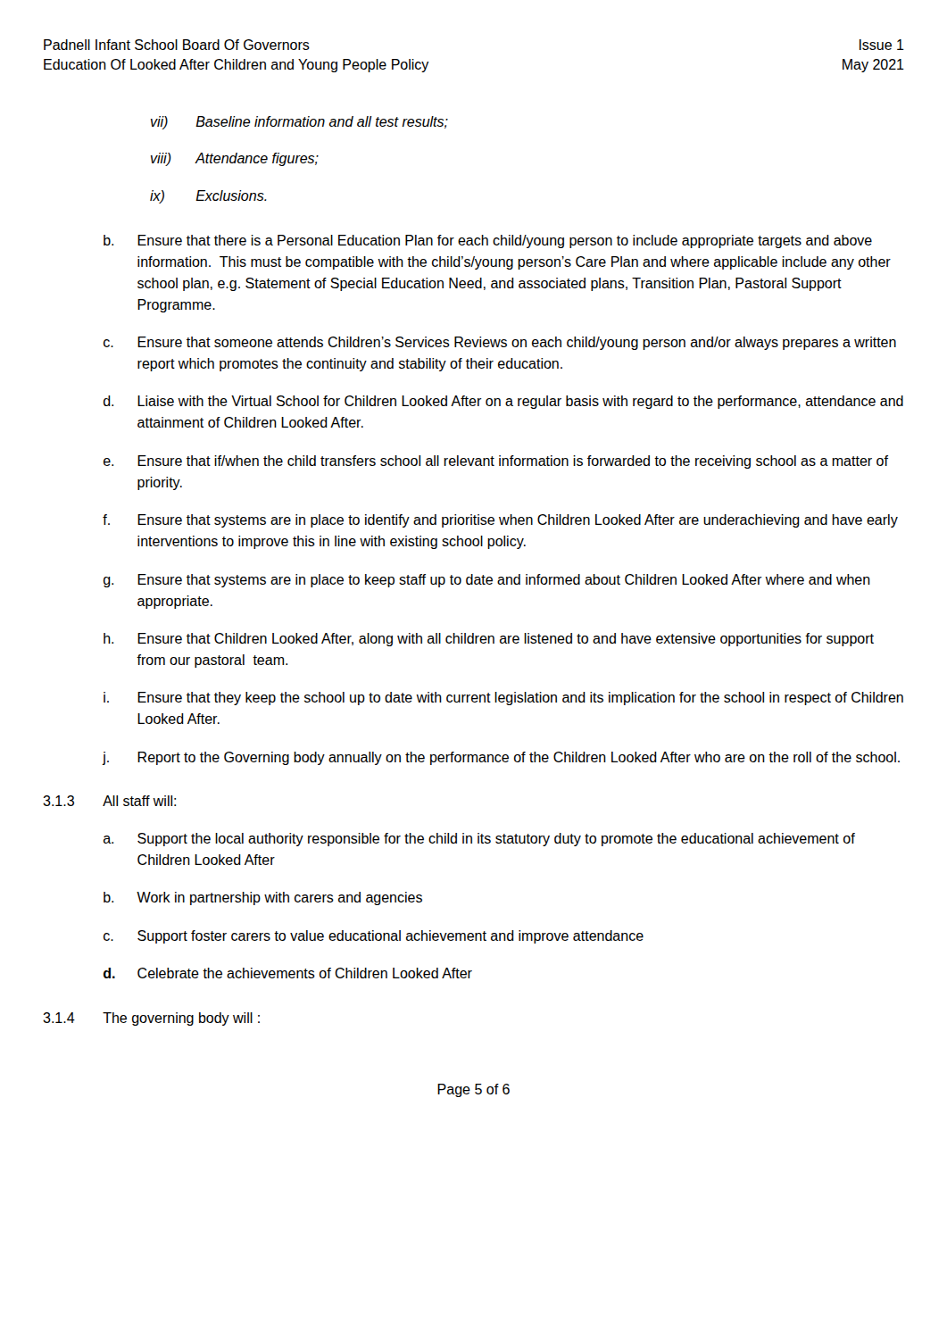Padnell Infant School Board Of Governors
Education Of Looked After Children and Young People Policy
Issue 1
May 2021
vii) Baseline information and all test results;
viii) Attendance figures;
ix) Exclusions.
b. Ensure that there is a Personal Education Plan for each child/young person to include appropriate targets and above information. This must be compatible with the child’s/young person’s Care Plan and where applicable include any other school plan, e.g. Statement of Special Education Need, and associated plans, Transition Plan, Pastoral Support Programme.
c. Ensure that someone attends Children’s Services Reviews on each child/young person and/or always prepares a written report which promotes the continuity and stability of their education.
d. Liaise with the Virtual School for Children Looked After on a regular basis with regard to the performance, attendance and attainment of Children Looked After.
e. Ensure that if/when the child transfers school all relevant information is forwarded to the receiving school as a matter of priority.
f. Ensure that systems are in place to identify and prioritise when Children Looked After are underachieving and have early interventions to improve this in line with existing school policy.
g. Ensure that systems are in place to keep staff up to date and informed about Children Looked After where and when appropriate.
h. Ensure that Children Looked After, along with all children are listened to and have extensive opportunities for support from our pastoral team.
i. Ensure that they keep the school up to date with current legislation and its implication for the school in respect of Children Looked After.
j. Report to the Governing body annually on the performance of the Children Looked After who are on the roll of the school.
3.1.3 All staff will:
a. Support the local authority responsible for the child in its statutory duty to promote the educational achievement of Children Looked After
b. Work in partnership with carers and agencies
c. Support foster carers to value educational achievement and improve attendance
d. Celebrate the achievements of Children Looked After
3.1.4 The governing body will :
Page 5 of 6